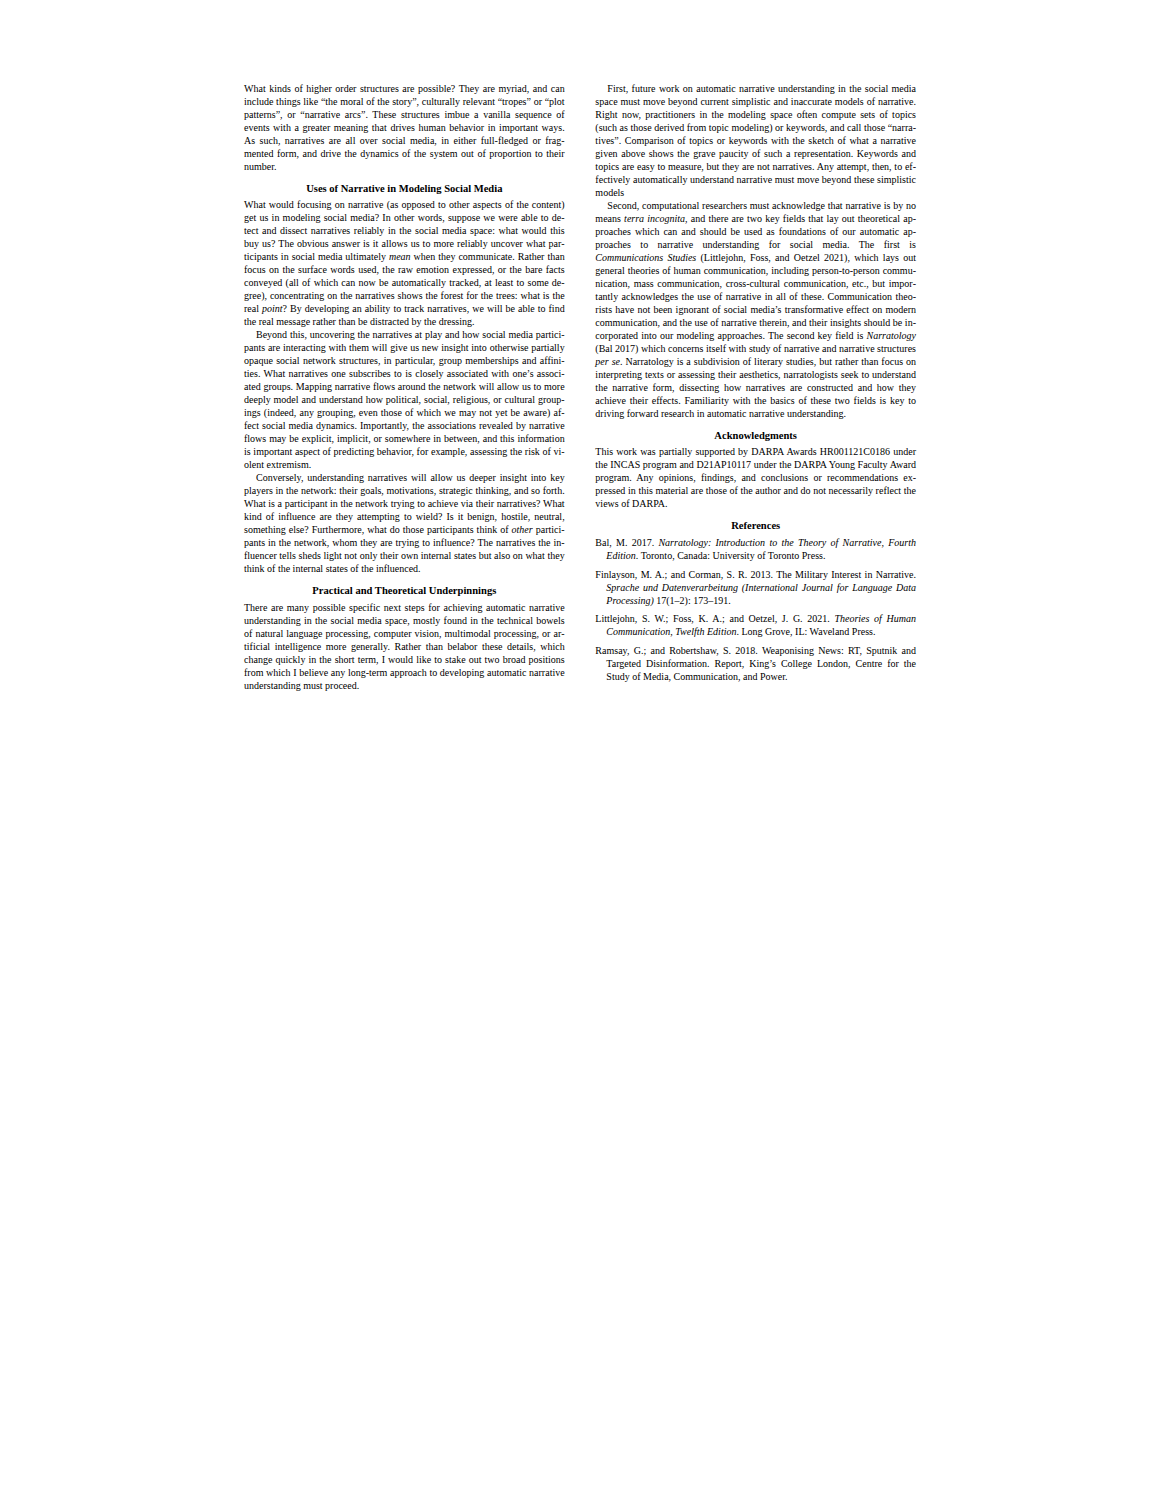What kinds of higher order structures are possible? They are myriad, and can include things like “the moral of the story”, culturally relevant “tropes” or “plot patterns”, or “narrative arcs”. These structures imbue a vanilla sequence of events with a greater meaning that drives human behavior in important ways. As such, narratives are all over social media, in either full-fledged or fragmented form, and drive the dynamics of the system out of proportion to their number.
Uses of Narrative in Modeling Social Media
What would focusing on narrative (as opposed to other aspects of the content) get us in modeling social media? In other words, suppose we were able to detect and dissect narratives reliably in the social media space: what would this buy us? The obvious answer is it allows us to more reliably uncover what participants in social media ultimately mean when they communicate. Rather than focus on the surface words used, the raw emotion expressed, or the bare facts conveyed (all of which can now be automatically tracked, at least to some degree), concentrating on the narratives shows the forest for the trees: what is the real point? By developing an ability to track narratives, we will be able to find the real message rather than be distracted by the dressing.
Beyond this, uncovering the narratives at play and how social media participants are interacting with them will give us new insight into otherwise partially opaque social network structures, in particular, group memberships and affinities. What narratives one subscribes to is closely associated with one’s associated groups. Mapping narrative flows around the network will allow us to more deeply model and understand how political, social, religious, or cultural groupings (indeed, any grouping, even those of which we may not yet be aware) affect social media dynamics. Importantly, the associations revealed by narrative flows may be explicit, implicit, or somewhere in between, and this information is important aspect of predicting behavior, for example, assessing the risk of violent extremism.
Conversely, understanding narratives will allow us deeper insight into key players in the network: their goals, motivations, strategic thinking, and so forth. What is a participant in the network trying to achieve via their narratives? What kind of influence are they attempting to wield? Is it benign, hostile, neutral, something else? Furthermore, what do those participants think of other participants in the network, whom they are trying to influence? The narratives the influencer tells sheds light not only their own internal states but also on what they think of the internal states of the influenced.
Practical and Theoretical Underpinnings
There are many possible specific next steps for achieving automatic narrative understanding in the social media space, mostly found in the technical bowels of natural language processing, computer vision, multimodal processing, or artificial intelligence more generally. Rather than belabor these details, which change quickly in the short term, I would like to stake out two broad positions from which I believe any long-term approach to developing automatic narrative understanding must proceed.
First, future work on automatic narrative understanding in the social media space must move beyond current simplistic and inaccurate models of narrative. Right now, practitioners in the modeling space often compute sets of topics (such as those derived from topic modeling) or keywords, and call those “narratives”. Comparison of topics or keywords with the sketch of what a narrative given above shows the grave paucity of such a representation. Keywords and topics are easy to measure, but they are not narratives. Any attempt, then, to effectively automatically understand narrative must move beyond these simplistic models
Second, computational researchers must acknowledge that narrative is by no means terra incognita, and there are two key fields that lay out theoretical approaches which can and should be used as foundations of our automatic approaches to narrative understanding for social media. The first is Communications Studies (Littlejohn, Foss, and Oetzel 2021), which lays out general theories of human communication, including person-to-person communication, mass communication, cross-cultural communication, etc., but importantly acknowledges the use of narrative in all of these. Communication theorists have not been ignorant of social media’s transformative effect on modern communication, and the use of narrative therein, and their insights should be incorporated into our modeling approaches. The second key field is Narratology (Bal 2017) which concerns itself with study of narrative and narrative structures per se. Narratology is a subdivision of literary studies, but rather than focus on interpreting texts or assessing their aesthetics, narratologists seek to understand the narrative form, dissecting how narratives are constructed and how they achieve their effects. Familiarity with the basics of these two fields is key to driving forward research in automatic narrative understanding.
Acknowledgments
This work was partially supported by DARPA Awards HR001121C0186 under the INCAS program and D21AP10117 under the DARPA Young Faculty Award program. Any opinions, findings, and conclusions or recommendations expressed in this material are those of the author and do not necessarily reflect the views of DARPA.
References
Bal, M. 2017. Narratology: Introduction to the Theory of Narrative, Fourth Edition. Toronto, Canada: University of Toronto Press.
Finlayson, M. A.; and Corman, S. R. 2013. The Military Interest in Narrative. Sprache und Datenverarbeitung (International Journal for Language Data Processing) 17(1–2): 173–191.
Littlejohn, S. W.; Foss, K. A.; and Oetzel, J. G. 2021. Theories of Human Communication, Twelfth Edition. Long Grove, IL: Waveland Press.
Ramsay, G.; and Robertshaw, S. 2018. Weaponising News: RT, Sputnik and Targeted Disinformation. Report, King’s College London, Centre for the Study of Media, Communication, and Power.